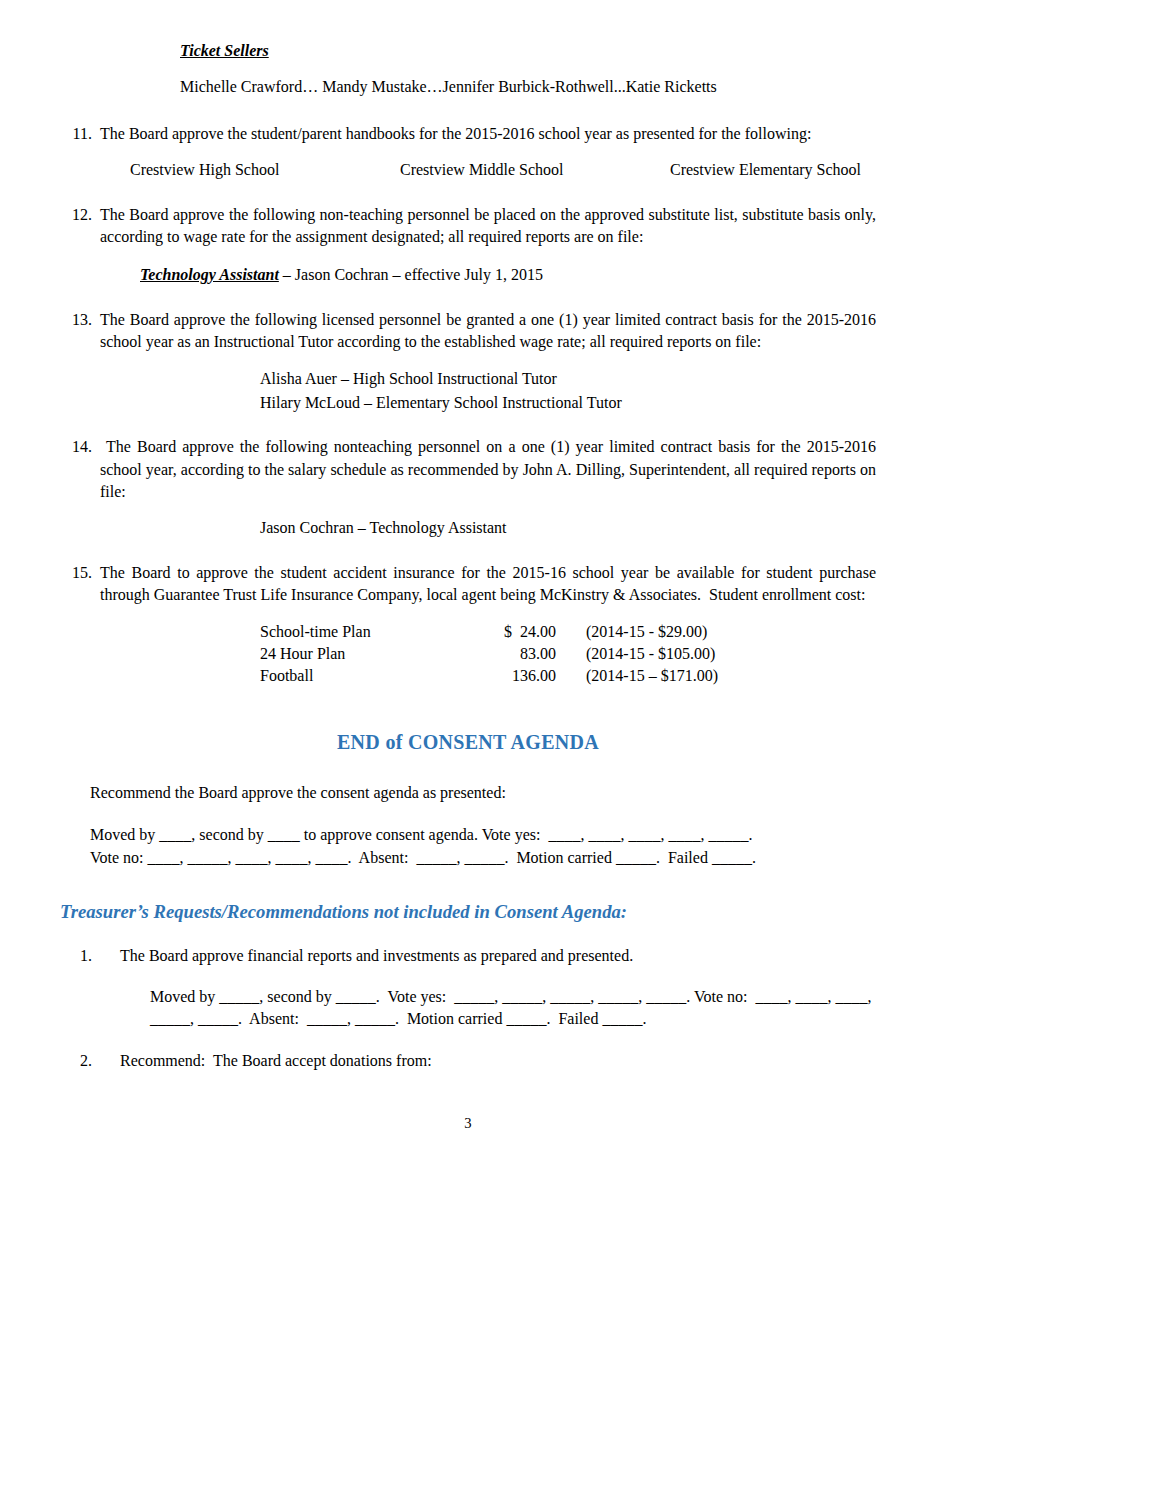Ticket Sellers
Michelle Crawford… Mandy Mustake…Jennifer Burbick-Rothwell...Katie Ricketts
The Board approve the student/parent handbooks for the 2015-2016 school year as presented for the following:
Crestview High School Crestview Middle School Crestview Elementary School
The Board approve the following non-teaching personnel be placed on the approved substitute list, substitute basis only, according to wage rate for the assignment designated; all required reports are on file:
Technology Assistant – Jason Cochran – effective July 1, 2015
The Board approve the following licensed personnel be granted a one (1) year limited contract basis for the 2015-2016 school year as an Instructional Tutor according to the established wage rate; all required reports on file:
Alisha Auer – High School Instructional Tutor
Hilary McLoud – Elementary School Instructional Tutor
The Board approve the following nonteaching personnel on a one (1) year limited contract basis for the 2015-2016 school year, according to the salary schedule as recommended by John A. Dilling, Superintendent, all required reports on file:
Jason Cochran – Technology Assistant
The Board to approve the student accident insurance for the 2015-16 school year be available for student purchase through Guarantee Trust Life Insurance Company, local agent being McKinstry & Associates. Student enrollment cost:
| School-time Plan | $ 24.00 | (2014-15 - $29.00) |
| 24 Hour Plan | 83.00 | (2014-15 - $105.00) |
| Football | 136.00 | (2014-15 – $171.00) |
END of CONSENT AGENDA
Recommend the Board approve the consent agenda as presented:
Moved by ____, second by ____ to approve consent agenda. Vote yes: ____, ____, ____, ____, _____.
Vote no: ____, _____, ____, ____, ____. Absent: _____, _____. Motion carried _____. Failed _____.
Treasurer’s Requests/Recommendations not included in Consent Agenda:
The Board approve financial reports and investments as prepared and presented.
Moved by _____, second by _____. Vote yes: _____, _____, _____, _____, _____. Vote no: ____, ____, ____, _____, _____. Absent: _____, _____. Motion carried _____. Failed _____.
Recommend: The Board accept donations from:
3